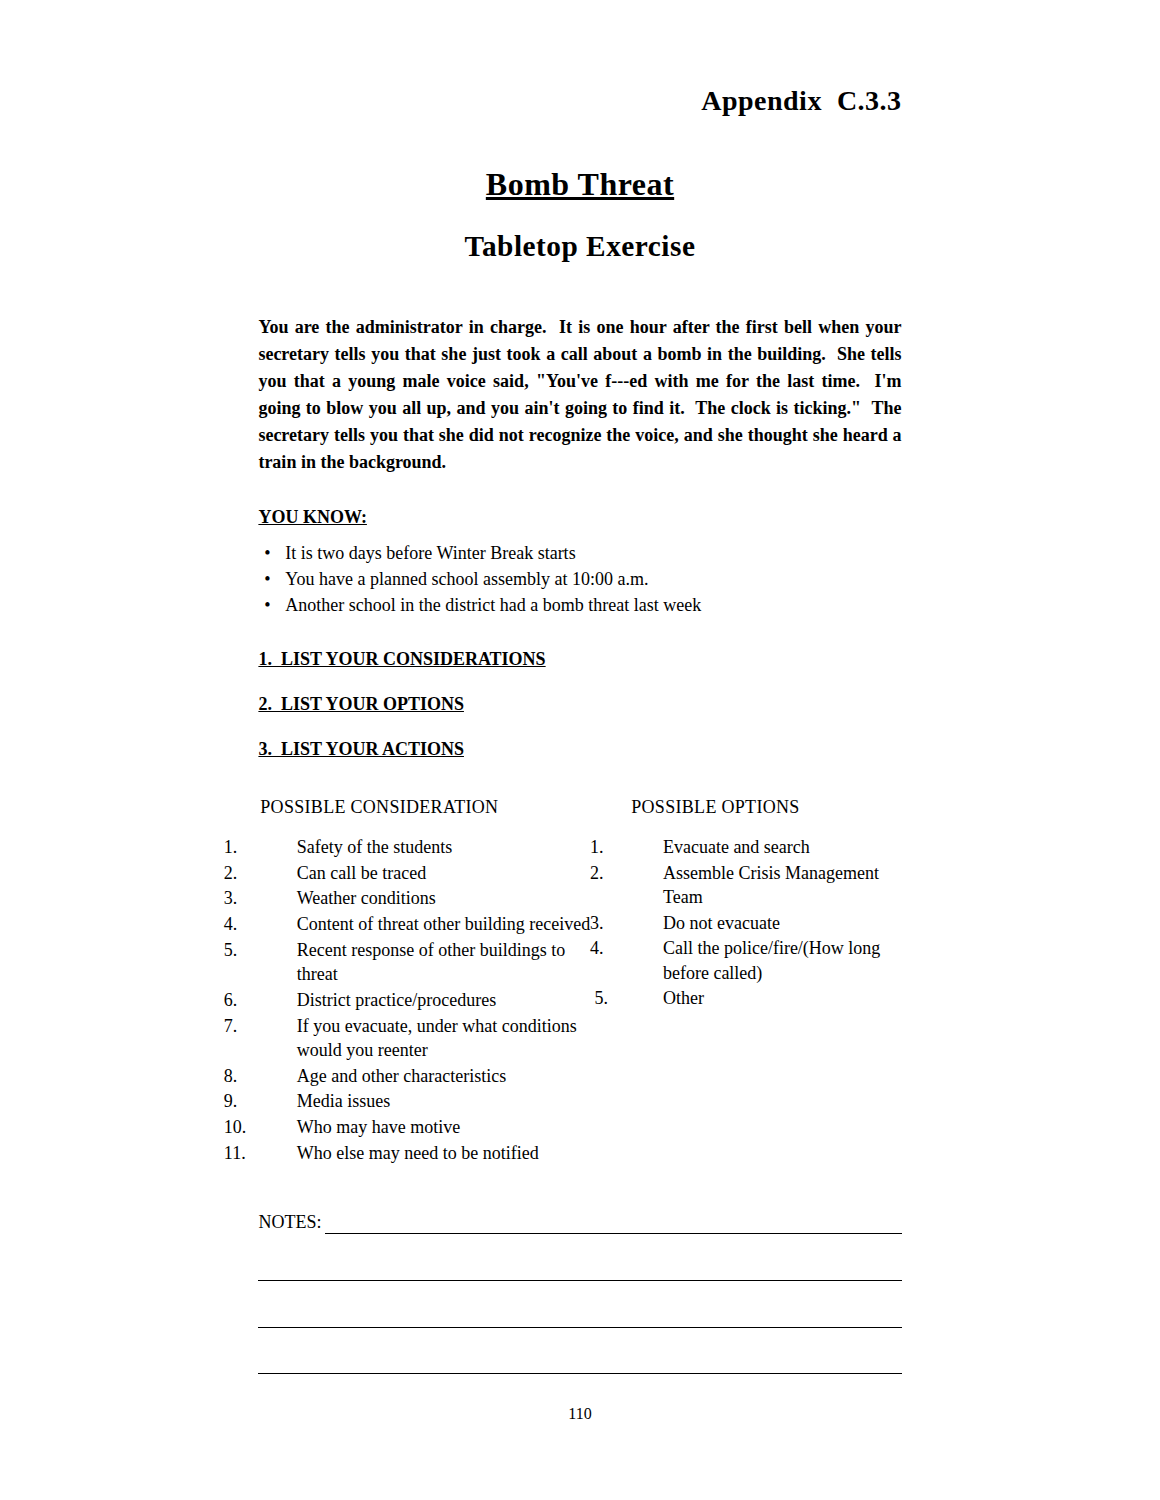Appendix C.3.3
Bomb Threat
Tabletop Exercise
You are the administrator in charge. It is one hour after the first bell when your secretary tells you that she just took a call about a bomb in the building. She tells you that a young male voice said, "You've f---ed with me for the last time. I'm going to blow you all up, and you ain't going to find it. The clock is ticking." The secretary tells you that she did not recognize the voice, and she thought she heard a train in the background.
YOU KNOW:
It is two days before Winter Break starts
You have a planned school assembly at 10:00 a.m.
Another school in the district had a bomb threat last week
1. LIST YOUR CONSIDERATIONS
2. LIST YOUR OPTIONS
3. LIST YOUR ACTIONS
POSSIBLE CONSIDERATION
1. Safety of the students
2. Can call be traced
3. Weather conditions
4. Content of threat other building received
5. Recent response of other buildings to threat
6. District practice/procedures
7. If you evacuate, under what conditions would you reenter
8. Age and other characteristics
9. Media issues
10. Who may have motive
11. Who else may need to be notified
POSSIBLE OPTIONS
1. Evacuate and search
2. Assemble Crisis Management Team
3. Do not evacuate
4. Call the police/fire/(How long before called)
5. Other
NOTES:
110